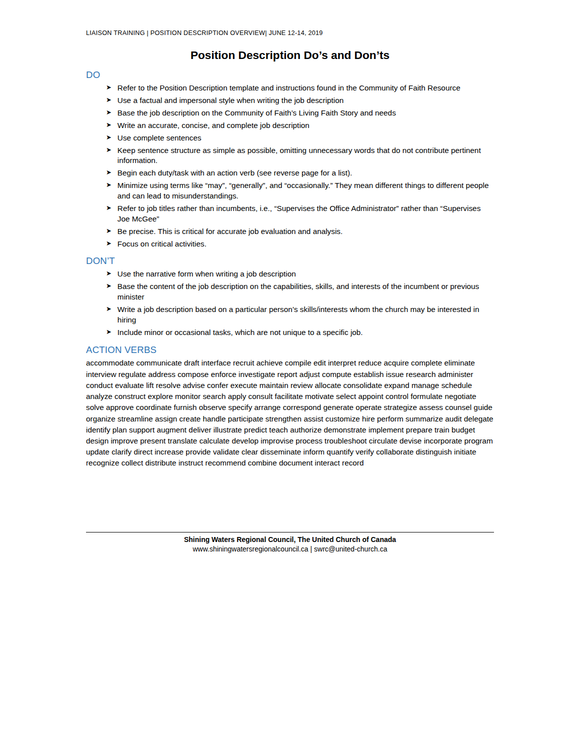LIAISON TRAINING | POSITION DESCRIPTION OVERVIEW| JUNE 12-14, 2019
Position Description Do’s and Don’ts
DO
Refer to the Position Description template and instructions found in the Community of Faith Resource
Use a factual and impersonal style when writing the job description
Base the job description on the Community of Faith’s Living Faith Story and needs
Write an accurate, concise, and complete job description
Use complete sentences
Keep sentence structure as simple as possible, omitting unnecessary words that do not contribute pertinent information.
Begin each duty/task with an action verb (see reverse page for a list).
Minimize using terms like “may”, “generally”, and “occasionally.” They mean different things to different people and can lead to misunderstandings.
Refer to job titles rather than incumbents, i.e., “Supervises the Office Administrator” rather than “Supervises Joe McGee”
Be precise. This is critical for accurate job evaluation and analysis.
Focus on critical activities.
DON’T
Use the narrative form when writing a job description
Base the content of the job description on the capabilities, skills, and interests of the incumbent or previous minister
Write a job description based on a particular person’s skills/interests whom the church may be interested in hiring
Include minor or occasional tasks, which are not unique to a specific job.
ACTION VERBS
accommodate communicate draft interface recruit achieve compile edit interpret reduce acquire complete eliminate interview regulate address compose enforce investigate report adjust compute establish issue research administer conduct evaluate lift resolve advise confer execute maintain review allocate consolidate expand manage schedule analyze construct explore monitor search apply consult facilitate motivate select appoint control formulate negotiate solve approve coordinate furnish observe specify arrange correspond generate operate strategize assess counsel guide organize streamline assign create handle participate strengthen assist customize hire perform summarize audit delegate identify plan support augment deliver illustrate predict teach authorize demonstrate implement prepare train budget design improve present translate calculate develop improvise process troubleshoot circulate devise incorporate program update clarify direct increase provide validate clear disseminate inform quantify verify collaborate distinguish initiate recognize collect distribute instruct recommend combine document interact record
Shining Waters Regional Council, The United Church of Canada
www.shiningwatersregionalcouncil.ca | swrc@united-church.ca